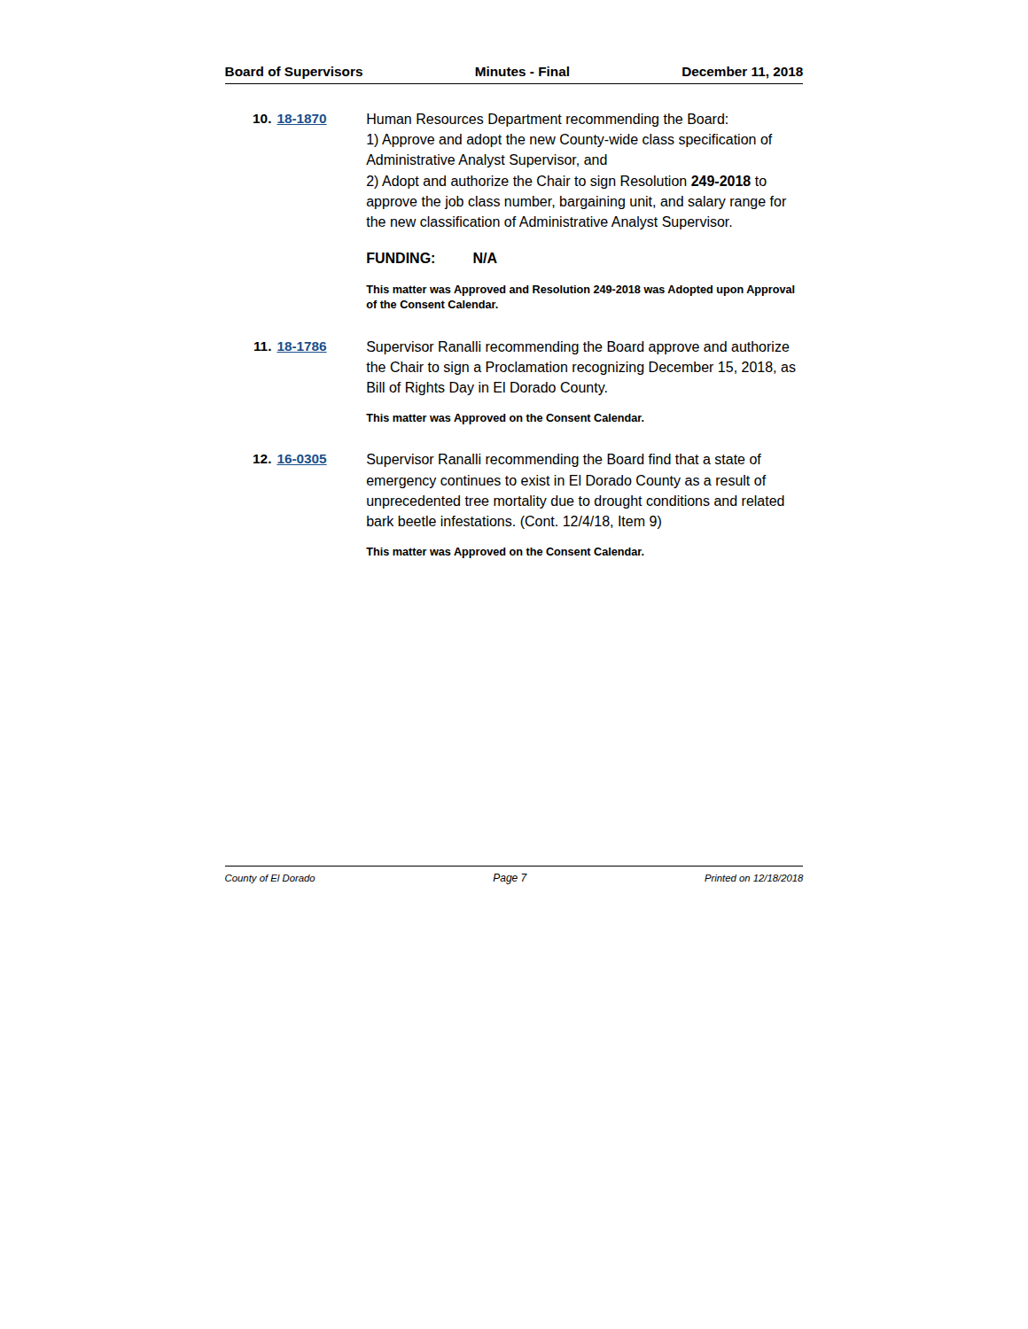Board of Supervisors
Minutes - Final
December 11, 2018
10.
18-1870
Human Resources Department recommending the Board:
1) Approve and adopt the new County-wide class specification of Administrative Analyst Supervisor, and
2) Adopt and authorize the Chair to sign Resolution 249-2018 to approve the job class number, bargaining unit, and salary range for the new classification of Administrative Analyst Supervisor.
FUNDING: N/A
This matter was Approved and Resolution 249-2018 was Adopted upon Approval of the Consent Calendar.
11.
18-1786
Supervisor Ranalli recommending the Board approve and authorize the Chair to sign a Proclamation recognizing December 15, 2018, as Bill of Rights Day in El Dorado County.
This matter was Approved on the Consent Calendar.
12.
16-0305
Supervisor Ranalli recommending the Board find that a state of emergency continues to exist in El Dorado County as a result of unprecedented tree mortality due to drought conditions and related bark beetle infestations. (Cont. 12/4/18, Item 9)
This matter was Approved on the Consent Calendar.
County of El Dorado
Page 7
Printed on 12/18/2018